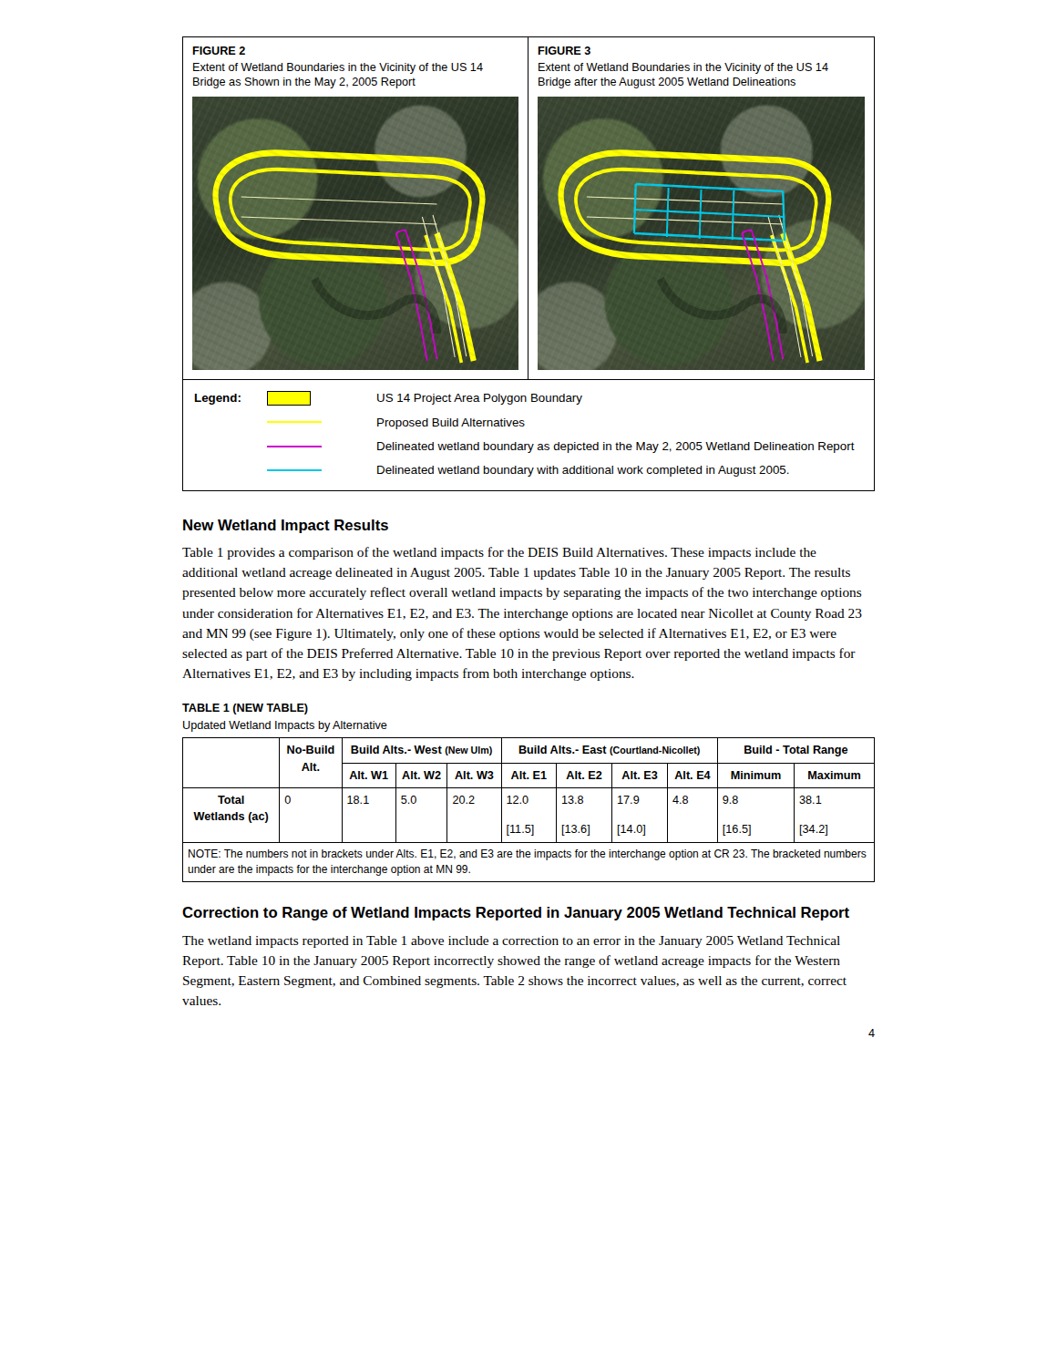FIGURE 2
Extent of Wetland Boundaries in the Vicinity of the US 14 Bridge as Shown in the May 2, 2005 Report
FIGURE 3
Extent of Wetland Boundaries in the Vicinity of the US 14 Bridge after the August 2005 Wetland Delineations
Legend:
US 14 Project Area Polygon Boundary
Proposed Build Alternatives
Delineated wetland boundary as depicted in the May 2, 2005 Wetland Delineation Report
Delineated wetland boundary with additional work completed in August 2005.
New Wetland Impact Results
Table 1 provides a comparison of the wetland impacts for the DEIS Build Alternatives. These impacts include the additional wetland acreage delineated in August 2005. Table 1 updates Table 10 in the January 2005 Report. The results presented below more accurately reflect overall wetland impacts by separating the impacts of the two interchange options under consideration for Alternatives E1, E2, and E3. The interchange options are located near Nicollet at County Road 23 and MN 99 (see Figure 1). Ultimately, only one of these options would be selected if Alternatives E1, E2, or E3 were selected as part of the DEIS Preferred Alternative. Table 10 in the previous Report over reported the wetland impacts for Alternatives E1, E2, and E3 by including impacts from both interchange options.
TABLE 1 (NEW TABLE)
Updated Wetland Impacts by Alternative
| | No-Build Alt. | Build Alts.- West (New Ulm) | Build Alts.- East (Courtland-Nicollet) | Build - Total Range |
| --- | --- | --- | --- | --- |
| Alt. W1 | Alt. W2 | Alt. W3 | Alt. E1 | Alt. E2 | Alt. E3 | Alt. E4 | Minimum | Maximum |
| Total Wetlands (ac) | 0 | 18.1 | 5.0 | 20.2 | 12.0 [11.5] | 13.8 [13.6] | 17.9 [14.0] | 4.8 | 9.8 [16.5] | 38.1 [34.2] |
| NOTE: The numbers not in brackets under Alts. E1, E2, and E3 are the impacts for the interchange option at CR 23. The bracketed numbers under are the impacts for the interchange option at MN 99. |
Correction to Range of Wetland Impacts Reported in January 2005 Wetland Technical Report
The wetland impacts reported in Table 1 above include a correction to an error in the January 2005 Wetland Technical Report. Table 10 in the January 2005 Report incorrectly showed the range of wetland acreage impacts for the Western Segment, Eastern Segment, and Combined segments. Table 2 shows the incorrect values, as well as the current, correct values.
4